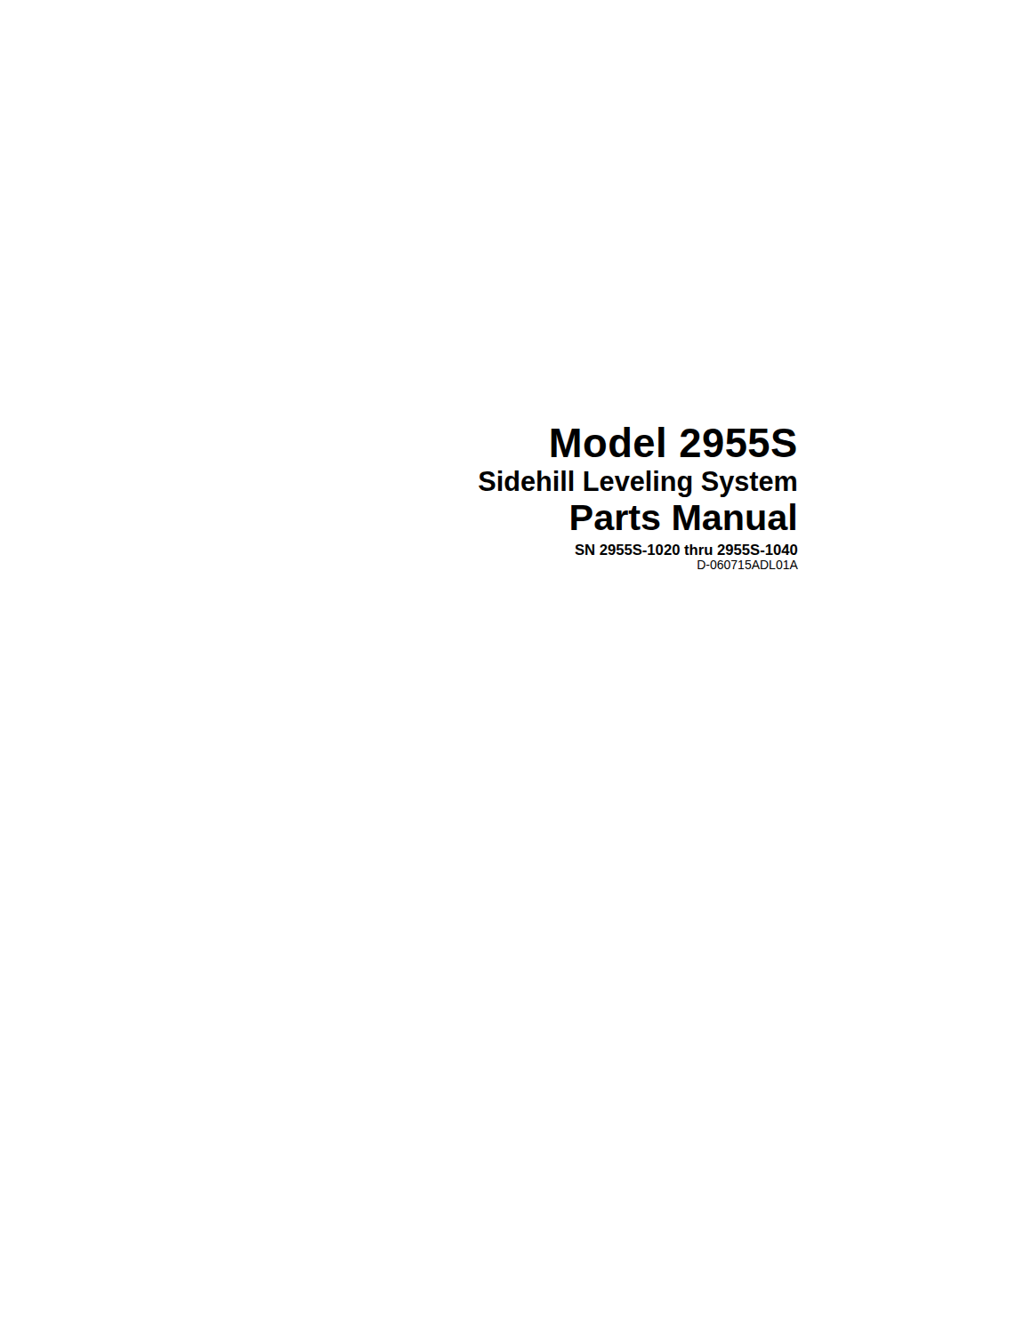Model 2955S
Sidehill Leveling System
Parts Manual
SN 2955S-1020 thru 2955S-1040
D-060715ADL01A